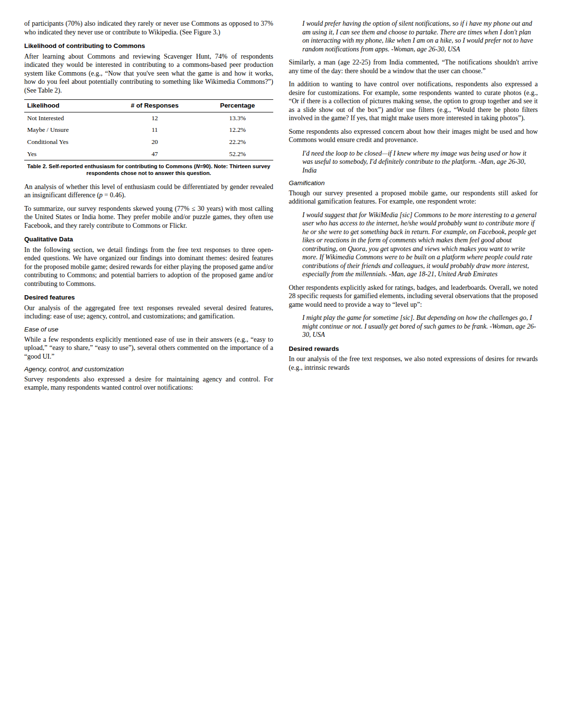of participants (70%) also indicated they rarely or never use Commons as opposed to 37% who indicated they never use or contribute to Wikipedia. (See Figure 3.)
Likelihood of contributing to Commons
After learning about Commons and reviewing Scavenger Hunt, 74% of respondents indicated they would be interested in contributing to a commons-based peer production system like Commons (e.g., “Now that you've seen what the game is and how it works, how do you feel about potentially contributing to something like Wikimedia Commons?”) (See Table 2).
| Likelihood | # of Responses | Percentage |
| --- | --- | --- |
| Not Interested | 12 | 13.3% |
| Maybe / Unsure | 11 | 12.2% |
| Conditional Yes | 20 | 22.2% |
| Yes | 47 | 52.2% |
Table 2. Self-reported enthusiasm for contributing to Commons (N=90). Note: Thirteen survey respondents chose not to answer this question.
An analysis of whether this level of enthusiasm could be differentiated by gender revealed an insignificant difference (p = 0.46).
To summarize, our survey respondents skewed young (77% ≤ 30 years) with most calling the United States or India home. They prefer mobile and/or puzzle games, they often use Facebook, and they rarely contribute to Commons or Flickr.
Qualitative Data
In the following section, we detail findings from the free text responses to three open-ended questions. We have organized our findings into dominant themes: desired features for the proposed mobile game; desired rewards for either playing the proposed game and/or contributing to Commons; and potential barriers to adoption of the proposed game and/or contributing to Commons.
Desired features
Our analysis of the aggregated free text responses revealed several desired features, including: ease of use; agency, control, and customizations; and gamification.
Ease of use
While a few respondents explicitly mentioned ease of use in their answers (e.g., “easy to upload,” “easy to share,” “easy to use”), several others commented on the importance of a “good UI.”
Agency, control, and customization
Survey respondents also expressed a desire for maintaining agency and control. For example, many respondents wanted control over notifications:
I would prefer having the option of silent notifications, so if i have my phone out and am using it, I can see them and choose to partake. There are times when I don't plan on interacting with my phone, like when I am on a hike, so I would prefer not to have random notifications from apps. -Woman, age 26-30, USA
Similarly, a man (age 22-25) from India commented, “The notifications shouldn't arrive any time of the day: there should be a window that the user can choose.”
In addition to wanting to have control over notifications, respondents also expressed a desire for customizations. For example, some respondents wanted to curate photos (e.g., “Or if there is a collection of pictures making sense, the option to group together and see it as a slide show out of the box”) and/or use filters (e.g., “Would there be photo filters involved in the game? If yes, that might make users more interested in taking photos”).
Some respondents also expressed concern about how their images might be used and how Commons would ensure credit and provenance.
I'd need the loop to be closed—if I knew where my image was being used or how it was useful to somebody, I'd definitely contribute to the platform. -Man, age 26-30, India
Gamification
Though our survey presented a proposed mobile game, our respondents still asked for additional gamification features. For example, one respondent wrote:
I would suggest that for WikiMedia [sic] Commons to be more interesting to a general user who has access to the internet, he/she would probably want to contribute more if he or she were to get something back in return. For example, on Facebook, people get likes or reactions in the form of comments which makes them feel good about contributing, on Quora, you get upvotes and views which makes you want to write more. If Wikimedia Commons were to be built on a platform where people could rate contributions of their friends and colleagues, it would probably draw more interest, especially from the millennials. -Man, age 18-21, United Arab Emirates
Other respondents explicitly asked for ratings, badges, and leaderboards. Overall, we noted 28 specific requests for gamified elements, including several observations that the proposed game would need to provide a way to “level up”:
I might play the game for sometime [sic]. But depending on how the challenges go, I might continue or not. I usually get bored of such games to be frank. -Woman, age 26-30, USA
Desired rewards
In our analysis of the free text responses, we also noted expressions of desires for rewards (e.g., intrinsic rewards